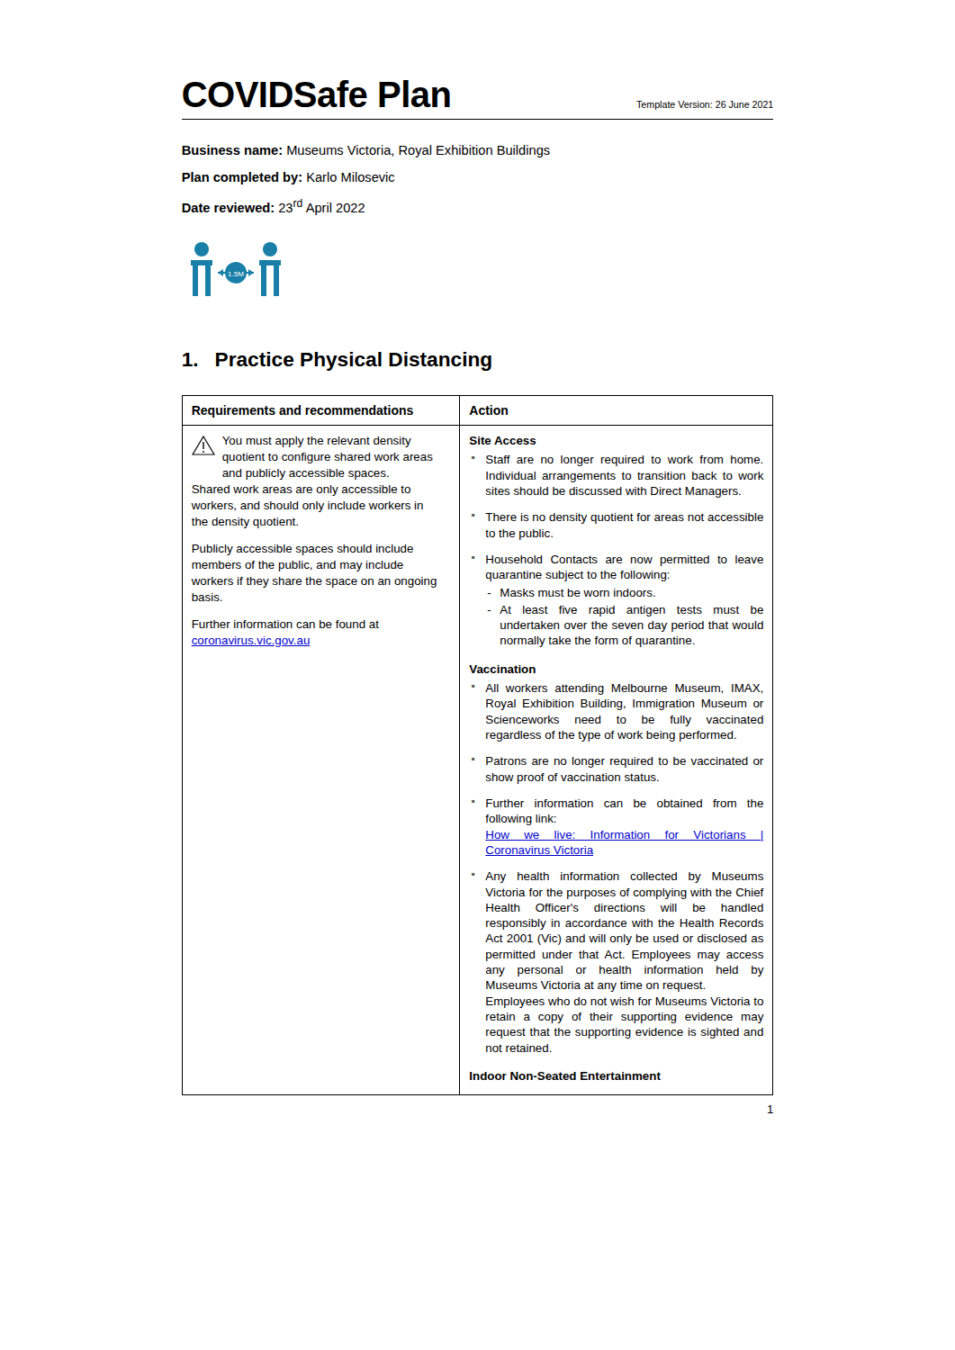COVIDSafe Plan
Template Version: 26 June 2021
Business name: Museums Victoria, Royal Exhibition Buildings
Plan completed by: Karlo Milosevic
Date reviewed: 23rd April 2022
1.5M
1. Practice Physical Distancing
| Requirements and recommendations | Action |
| --- | --- |
| You must apply the relevant density quotient to configure shared work areas and publicly accessible spaces. Shared work areas are only accessible to workers, and should only include workers in the density quotient. Publicly accessible spaces should include members of the public, and may include workers if they share the space on an ongoing basis. Further information can be found at coronavirus.vic.gov.au | Site Access Staff are no longer required to work from home. Individual arrangements to transition back to work sites should be discussed with Direct Managers. There is no density quotient for areas not accessible to the public. Household Contacts are now permitted to leave quarantine subject to the following: Masks must be worn indoors. At least five rapid antigen tests must be undertaken over the seven day period that would normally take the form of quarantine. Vaccination All workers attending Melbourne Museum, IMAX, Royal Exhibition Building, Immigration Museum or Scienceworks need to be fully vaccinated regardless of the type of work being performed. Patrons are no longer required to be vaccinated or show proof of vaccination status. Further information can be obtained from the following link: How we live: Information for Victorians / Coronavirus Victoria Any health information collected by Museums Victoria for the purposes of complying with the Chief Health Officer's directions will be handled responsibly in accordance with the Health Records Act 2001 (Vic) and will only be used or disclosed as permitted under that Act. Employees may access any personal or health information held by Museums Victoria at any time on request. Employees who do not wish for Museums Victoria to retain a copy of their supporting evidence may request that the supporting evidence is sighted and not retained. Indoor Non-Seated Entertainment |
1